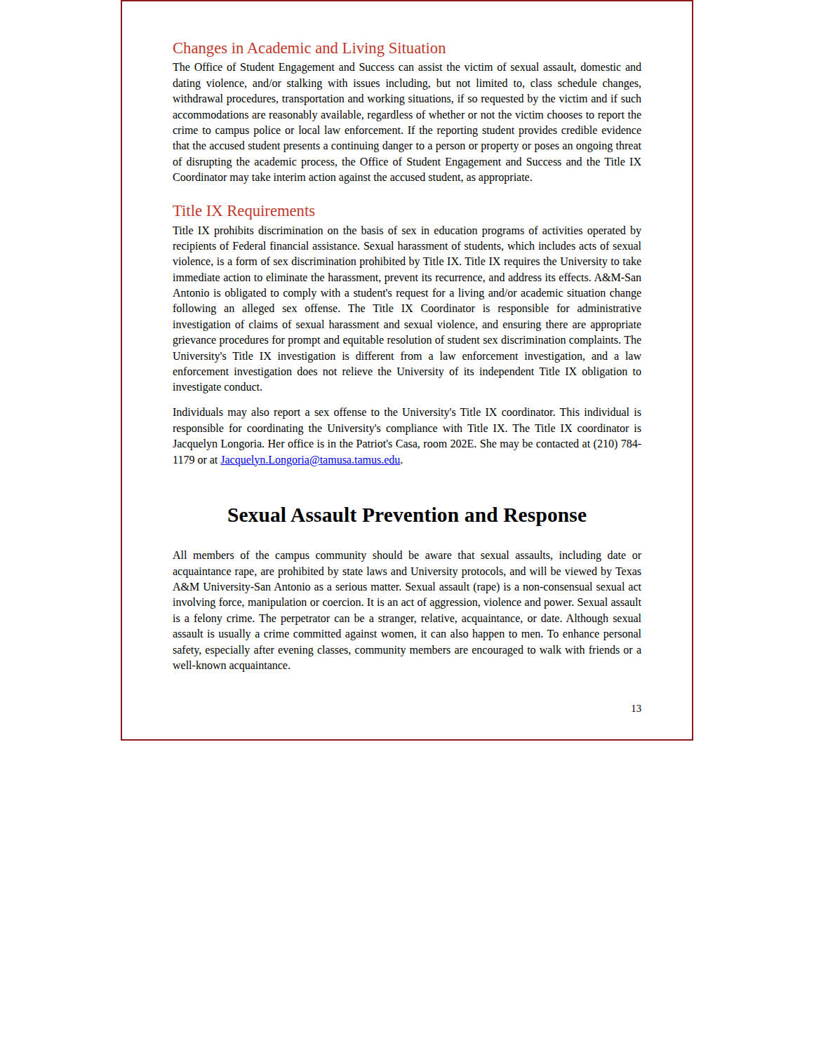Changes in Academic and Living Situation
The Office of Student Engagement and Success can assist the victim of sexual assault, domestic and dating violence, and/or stalking with issues including, but not limited to, class schedule changes, withdrawal procedures, transportation and working situations, if so requested by the victim and if such accommodations are reasonably available, regardless of whether or not the victim chooses to report the crime to campus police or local law enforcement. If the reporting student provides credible evidence that the accused student presents a continuing danger to a person or property or poses an ongoing threat of disrupting the academic process, the Office of Student Engagement and Success and the Title IX Coordinator may take interim action against the accused student, as appropriate.
Title IX Requirements
Title IX prohibits discrimination on the basis of sex in education programs of activities operated by recipients of Federal financial assistance. Sexual harassment of students, which includes acts of sexual violence, is a form of sex discrimination prohibited by Title IX. Title IX requires the University to take immediate action to eliminate the harassment, prevent its recurrence, and address its effects. A&M-San Antonio is obligated to comply with a student's request for a living and/or academic situation change following an alleged sex offense. The Title IX Coordinator is responsible for administrative investigation of claims of sexual harassment and sexual violence, and ensuring there are appropriate grievance procedures for prompt and equitable resolution of student sex discrimination complaints. The University's Title IX investigation is different from a law enforcement investigation, and a law enforcement investigation does not relieve the University of its independent Title IX obligation to investigate conduct.
Individuals may also report a sex offense to the University's Title IX coordinator. This individual is responsible for coordinating the University's compliance with Title IX. The Title IX coordinator is Jacquelyn Longoria. Her office is in the Patriot's Casa, room 202E. She may be contacted at (210) 784-1179 or at Jacquelyn.Longoria@tamusa.tamus.edu.
Sexual Assault Prevention and Response
All members of the campus community should be aware that sexual assaults, including date or acquaintance rape, are prohibited by state laws and University protocols, and will be viewed by Texas A&M University-San Antonio as a serious matter. Sexual assault (rape) is a non-consensual sexual act involving force, manipulation or coercion. It is an act of aggression, violence and power. Sexual assault is a felony crime. The perpetrator can be a stranger, relative, acquaintance, or date. Although sexual assault is usually a crime committed against women, it can also happen to men. To enhance personal safety, especially after evening classes, community members are encouraged to walk with friends or a well-known acquaintance.
13